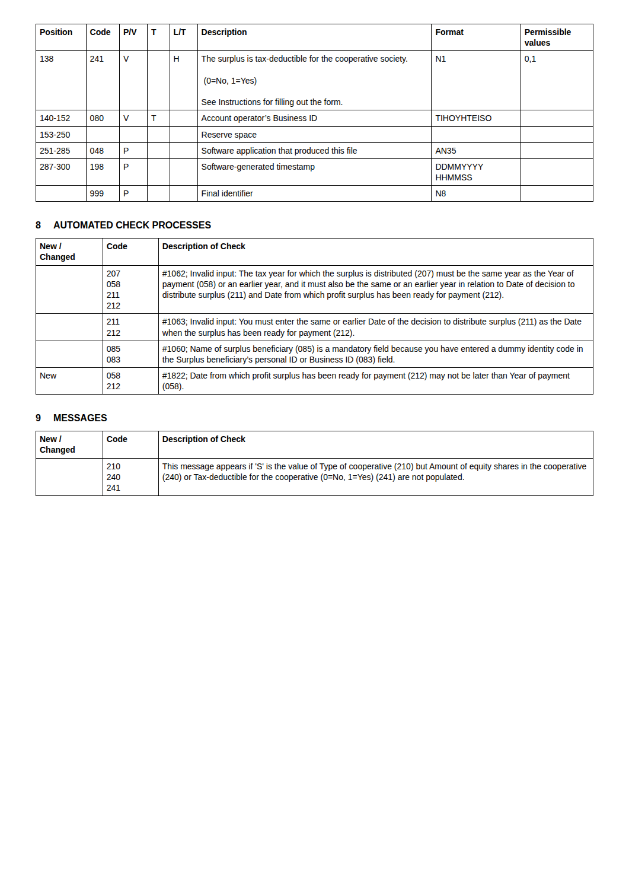| Position | Code | P/V | T | L/T | Description | Format | Permissible values |
| --- | --- | --- | --- | --- | --- | --- | --- |
| 138 | 241 | V | | H | The surplus is tax-deductible for the cooperative society. (0=No, 1=Yes) See Instructions for filling out the form. | N1 | 0,1 |
| 140-152 | 080 | V | T | | Account operator’s Business ID | TIHOYHTEISO | |
| 153-250 | | | | | Reserve space | | |
| 251-285 | 048 | P | | | Software application that produced this file | AN35 | |
| 287-300 | 198 | P | | | Software-generated timestamp | DDMMYYYY HHMMSS | |
| | 999 | P | | | Final identifier | N8 | |
8 AUTOMATED CHECK PROCESSES
| New / Changed | Code | Description of Check |
| --- | --- | --- |
| | 207 058 211 212 | #1062; Invalid input: The tax year for which the surplus is distributed (207) must be the same year as the Year of payment (058) or an earlier year, and it must also be the same or an earlier year in relation to Date of decision to distribute surplus (211) and Date from which profit surplus has been ready for payment (212). |
| | 211 212 | #1063; Invalid input: You must enter the same or earlier Date of the decision to distribute surplus (211) as the Date when the surplus has been ready for payment (212). |
| | 085 083 | #1060; Name of surplus beneficiary (085) is a mandatory field because you have entered a dummy identity code in the Surplus beneficiary’s personal ID or Business ID (083) field. |
| New | 058 212 | #1822; Date from which profit surplus has been ready for payment (212) may not be later than Year of payment (058). |
9 MESSAGES
| New / Changed | Code | Description of Check |
| --- | --- | --- |
| | 210 240 241 | This message appears if 'S' is the value of Type of cooperative (210) but Amount of equity shares in the cooperative (240) or Tax-deductible for the cooperative (0=No, 1=Yes) (241) are not populated. |